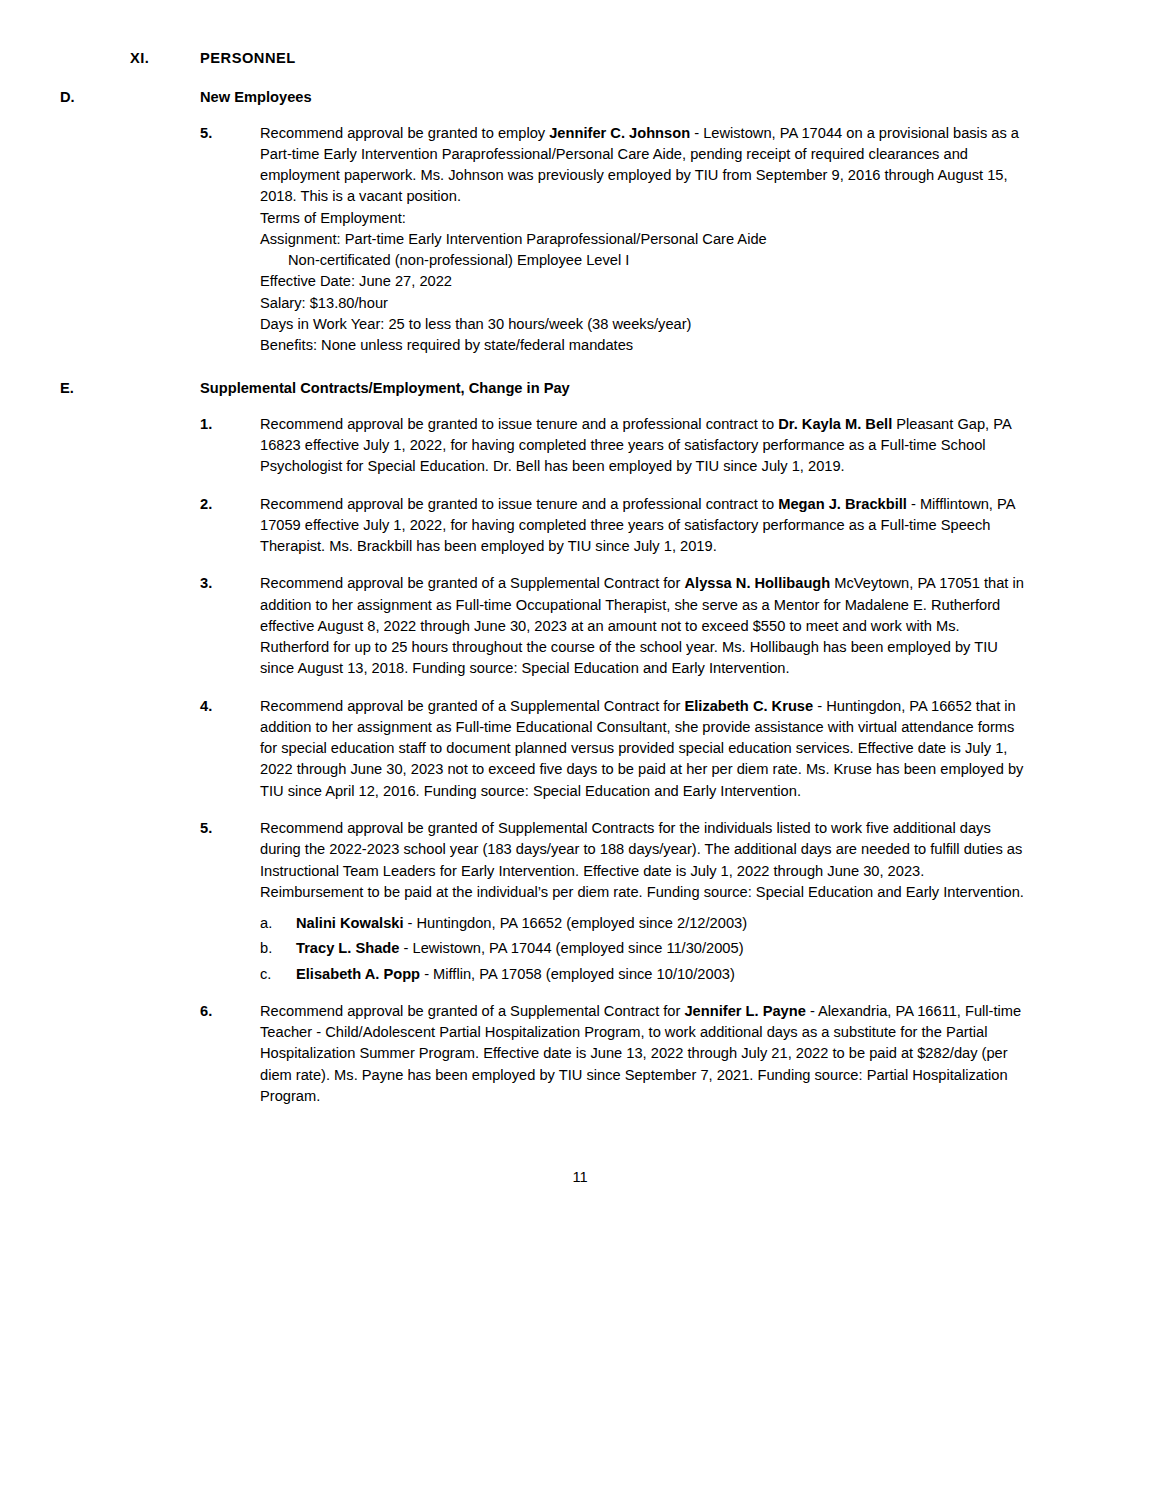XI. PERSONNEL
D. New Employees
5. Recommend approval be granted to employ Jennifer C. Johnson - Lewistown, PA 17044 on a provisional basis as a Part-time Early Intervention Paraprofessional/Personal Care Aide, pending receipt of required clearances and employment paperwork. Ms. Johnson was previously employed by TIU from September 9, 2016 through August 15, 2018. This is a vacant position. Terms of Employment: Assignment: Part-time Early Intervention Paraprofessional/Personal Care Aide Non-certificated (non-professional) Employee Level I Effective Date: June 27, 2022 Salary: $13.80/hour Days in Work Year: 25 to less than 30 hours/week (38 weeks/year) Benefits: None unless required by state/federal mandates
E. Supplemental Contracts/Employment, Change in Pay
1. Recommend approval be granted to issue tenure and a professional contract to Dr. Kayla M. Bell Pleasant Gap, PA 16823 effective July 1, 2022, for having completed three years of satisfactory performance as a Full-time School Psychologist for Special Education. Dr. Bell has been employed by TIU since July 1, 2019.
2. Recommend approval be granted to issue tenure and a professional contract to Megan J. Brackbill - Mifflintown, PA 17059 effective July 1, 2022, for having completed three years of satisfactory performance as a Full-time Speech Therapist. Ms. Brackbill has been employed by TIU since July 1, 2019.
3. Recommend approval be granted of a Supplemental Contract for Alyssa N. Hollibaugh McVeytown, PA 17051 that in addition to her assignment as Full-time Occupational Therapist, she serve as a Mentor for Madalene E. Rutherford effective August 8, 2022 through June 30, 2023 at an amount not to exceed $550 to meet and work with Ms. Rutherford for up to 25 hours throughout the course of the school year. Ms. Hollibaugh has been employed by TIU since August 13, 2018. Funding source: Special Education and Early Intervention.
4. Recommend approval be granted of a Supplemental Contract for Elizabeth C. Kruse - Huntingdon, PA 16652 that in addition to her assignment as Full-time Educational Consultant, she provide assistance with virtual attendance forms for special education staff to document planned versus provided special education services. Effective date is July 1, 2022 through June 30, 2023 not to exceed five days to be paid at her per diem rate. Ms. Kruse has been employed by TIU since April 12, 2016. Funding source: Special Education and Early Intervention.
5. Recommend approval be granted of Supplemental Contracts for the individuals listed to work five additional days during the 2022-2023 school year (183 days/year to 188 days/year). The additional days are needed to fulfill duties as Instructional Team Leaders for Early Intervention. Effective date is July 1, 2022 through June 30, 2023. Reimbursement to be paid at the individual’s per diem rate. Funding source: Special Education and Early Intervention.
a. Nalini Kowalski - Huntingdon, PA 16652 (employed since 2/12/2003)
b. Tracy L. Shade - Lewistown, PA 17044 (employed since 11/30/2005)
c. Elisabeth A. Popp - Mifflin, PA 17058 (employed since 10/10/2003)
6. Recommend approval be granted of a Supplemental Contract for Jennifer L. Payne - Alexandria, PA 16611, Full-time Teacher - Child/Adolescent Partial Hospitalization Program, to work additional days as a substitute for the Partial Hospitalization Summer Program. Effective date is June 13, 2022 through July 21, 2022 to be paid at $282/day (per diem rate). Ms. Payne has been employed by TIU since September 7, 2021. Funding source: Partial Hospitalization Program.
11